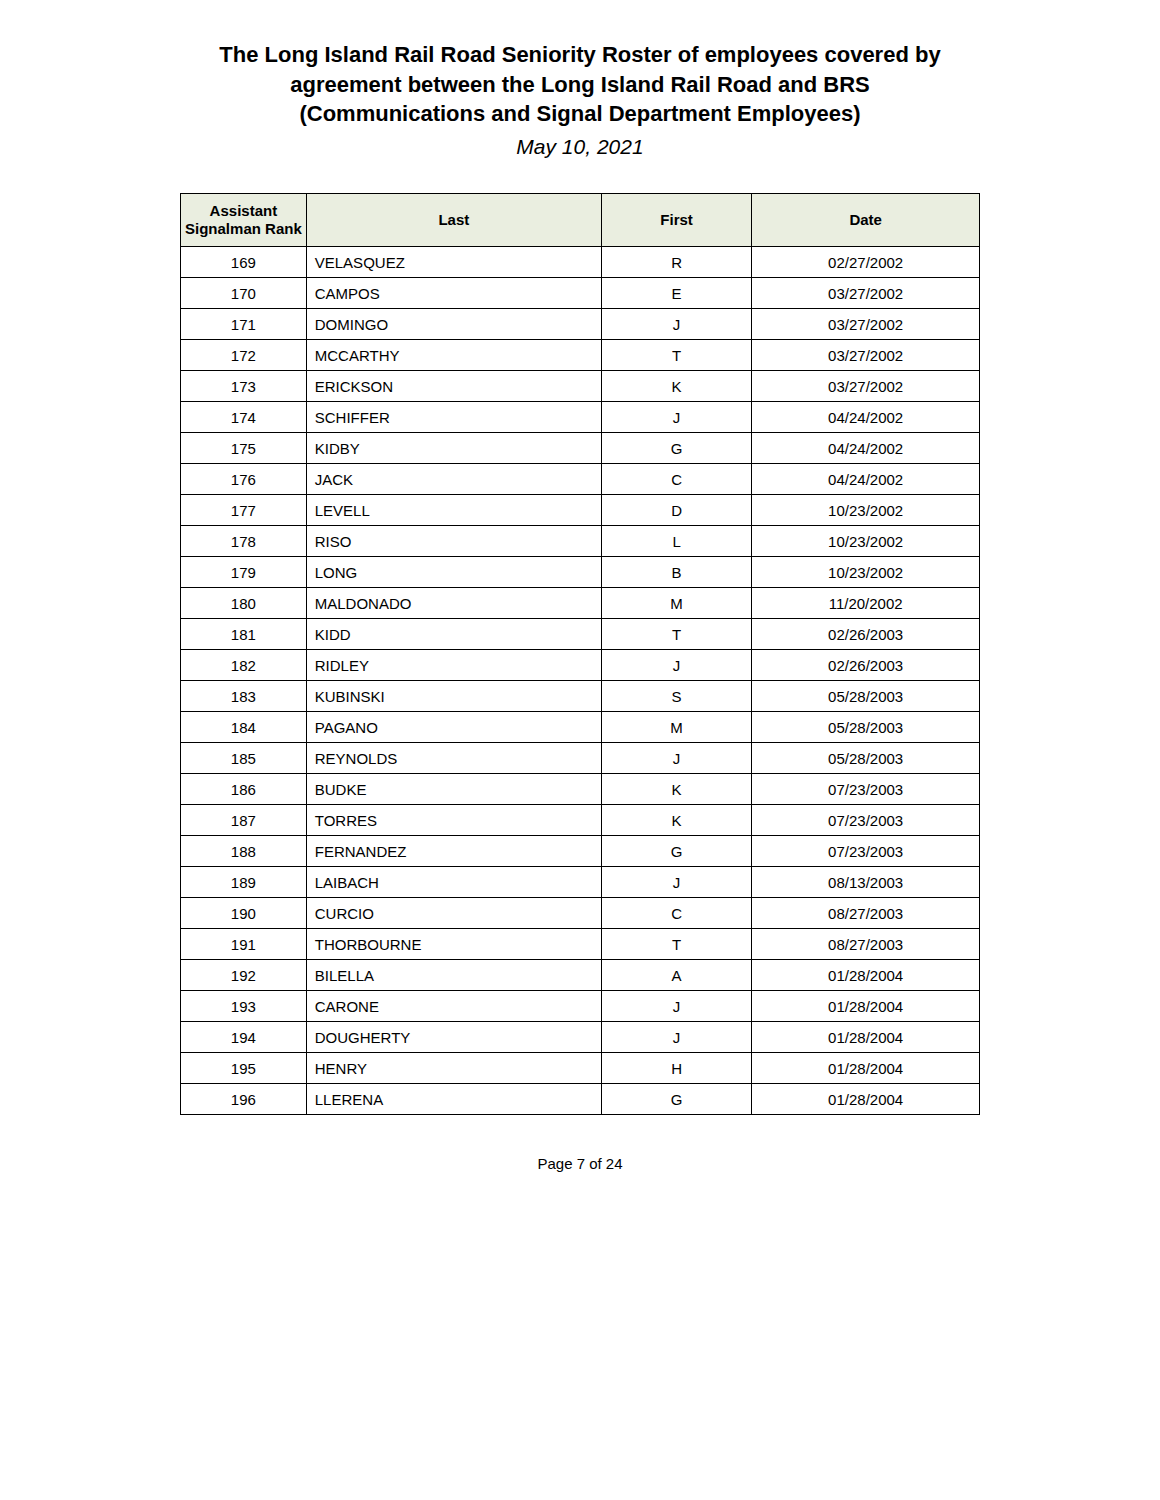The Long Island Rail Road Seniority Roster of employees covered by agreement between the Long Island Rail Road and BRS (Communications and Signal Department Employees)
May 10, 2021
| Assistant Signalman Rank | Last | First | Date |
| --- | --- | --- | --- |
| 169 | VELASQUEZ | R | 02/27/2002 |
| 170 | CAMPOS | E | 03/27/2002 |
| 171 | DOMINGO | J | 03/27/2002 |
| 172 | MCCARTHY | T | 03/27/2002 |
| 173 | ERICKSON | K | 03/27/2002 |
| 174 | SCHIFFER | J | 04/24/2002 |
| 175 | KIDBY | G | 04/24/2002 |
| 176 | JACK | C | 04/24/2002 |
| 177 | LEVELL | D | 10/23/2002 |
| 178 | RISO | L | 10/23/2002 |
| 179 | LONG | B | 10/23/2002 |
| 180 | MALDONADO | M | 11/20/2002 |
| 181 | KIDD | T | 02/26/2003 |
| 182 | RIDLEY | J | 02/26/2003 |
| 183 | KUBINSKI | S | 05/28/2003 |
| 184 | PAGANO | M | 05/28/2003 |
| 185 | REYNOLDS | J | 05/28/2003 |
| 186 | BUDKE | K | 07/23/2003 |
| 187 | TORRES | K | 07/23/2003 |
| 188 | FERNANDEZ | G | 07/23/2003 |
| 189 | LAIBACH | J | 08/13/2003 |
| 190 | CURCIO | C | 08/27/2003 |
| 191 | THORBOURNE | T | 08/27/2003 |
| 192 | BILELLA | A | 01/28/2004 |
| 193 | CARONE | J | 01/28/2004 |
| 194 | DOUGHERTY | J | 01/28/2004 |
| 195 | HENRY | H | 01/28/2004 |
| 196 | LLERENA | G | 01/28/2004 |
Page 7 of 24